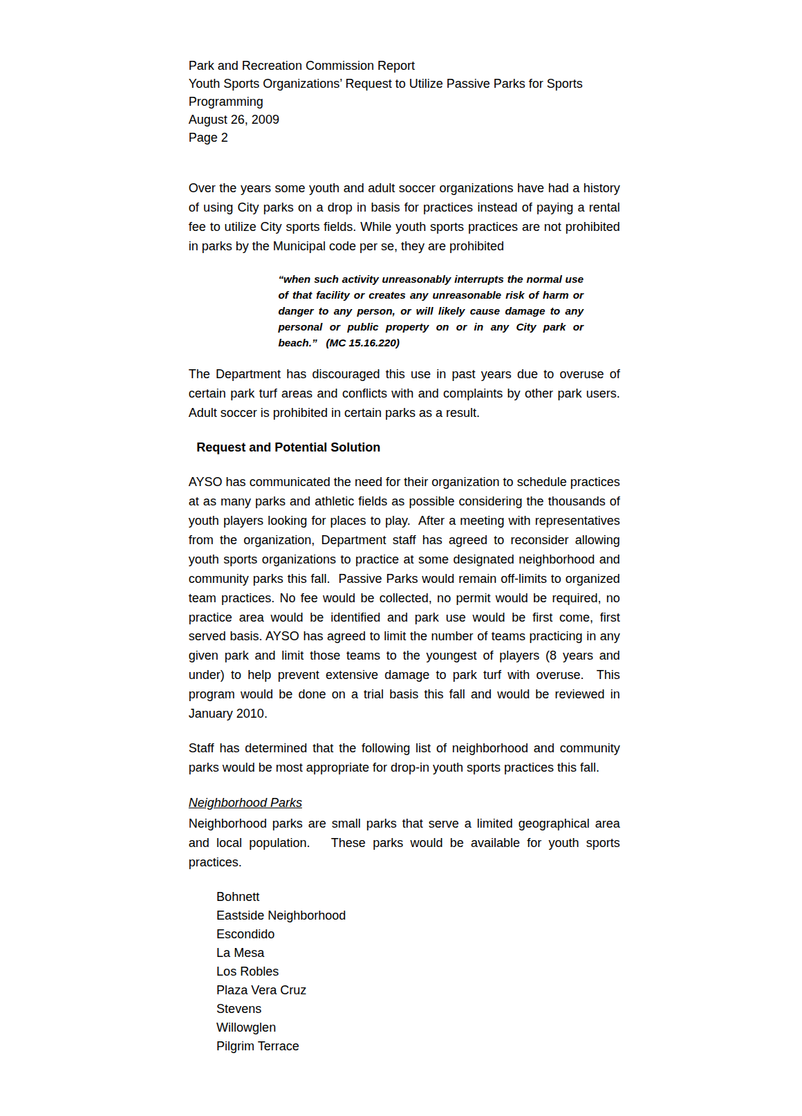Park and Recreation Commission Report
Youth Sports Organizations’ Request to Utilize Passive Parks for Sports Programming
August 26, 2009
Page 2
Over the years some youth and adult soccer organizations have had a history of using City parks on a drop in basis for practices instead of paying a rental fee to utilize City sports fields. While youth sports practices are not prohibited in parks by the Municipal code per se, they are prohibited
“when such activity unreasonably interrupts the normal use of that facility or creates any unreasonable risk of harm or danger to any person, or will likely cause damage to any personal or public property on or in any City park or beach.” (MC 15.16.220)
The Department has discouraged this use in past years due to overuse of certain park turf areas and conflicts with and complaints by other park users. Adult soccer is prohibited in certain parks as a result.
Request and Potential Solution
AYSO has communicated the need for their organization to schedule practices at as many parks and athletic fields as possible considering the thousands of youth players looking for places to play. After a meeting with representatives from the organization, Department staff has agreed to reconsider allowing youth sports organizations to practice at some designated neighborhood and community parks this fall. Passive Parks would remain off-limits to organized team practices. No fee would be collected, no permit would be required, no practice area would be identified and park use would be first come, first served basis. AYSO has agreed to limit the number of teams practicing in any given park and limit those teams to the youngest of players (8 years and under) to help prevent extensive damage to park turf with overuse. This program would be done on a trial basis this fall and would be reviewed in January 2010.
Staff has determined that the following list of neighborhood and community parks would be most appropriate for drop-in youth sports practices this fall.
Neighborhood Parks
Neighborhood parks are small parks that serve a limited geographical area and local population. These parks would be available for youth sports practices.
Bohnett
Eastside Neighborhood
Escondido
La Mesa
Los Robles
Plaza Vera Cruz
Stevens
Willowglen
Pilgrim Terrace